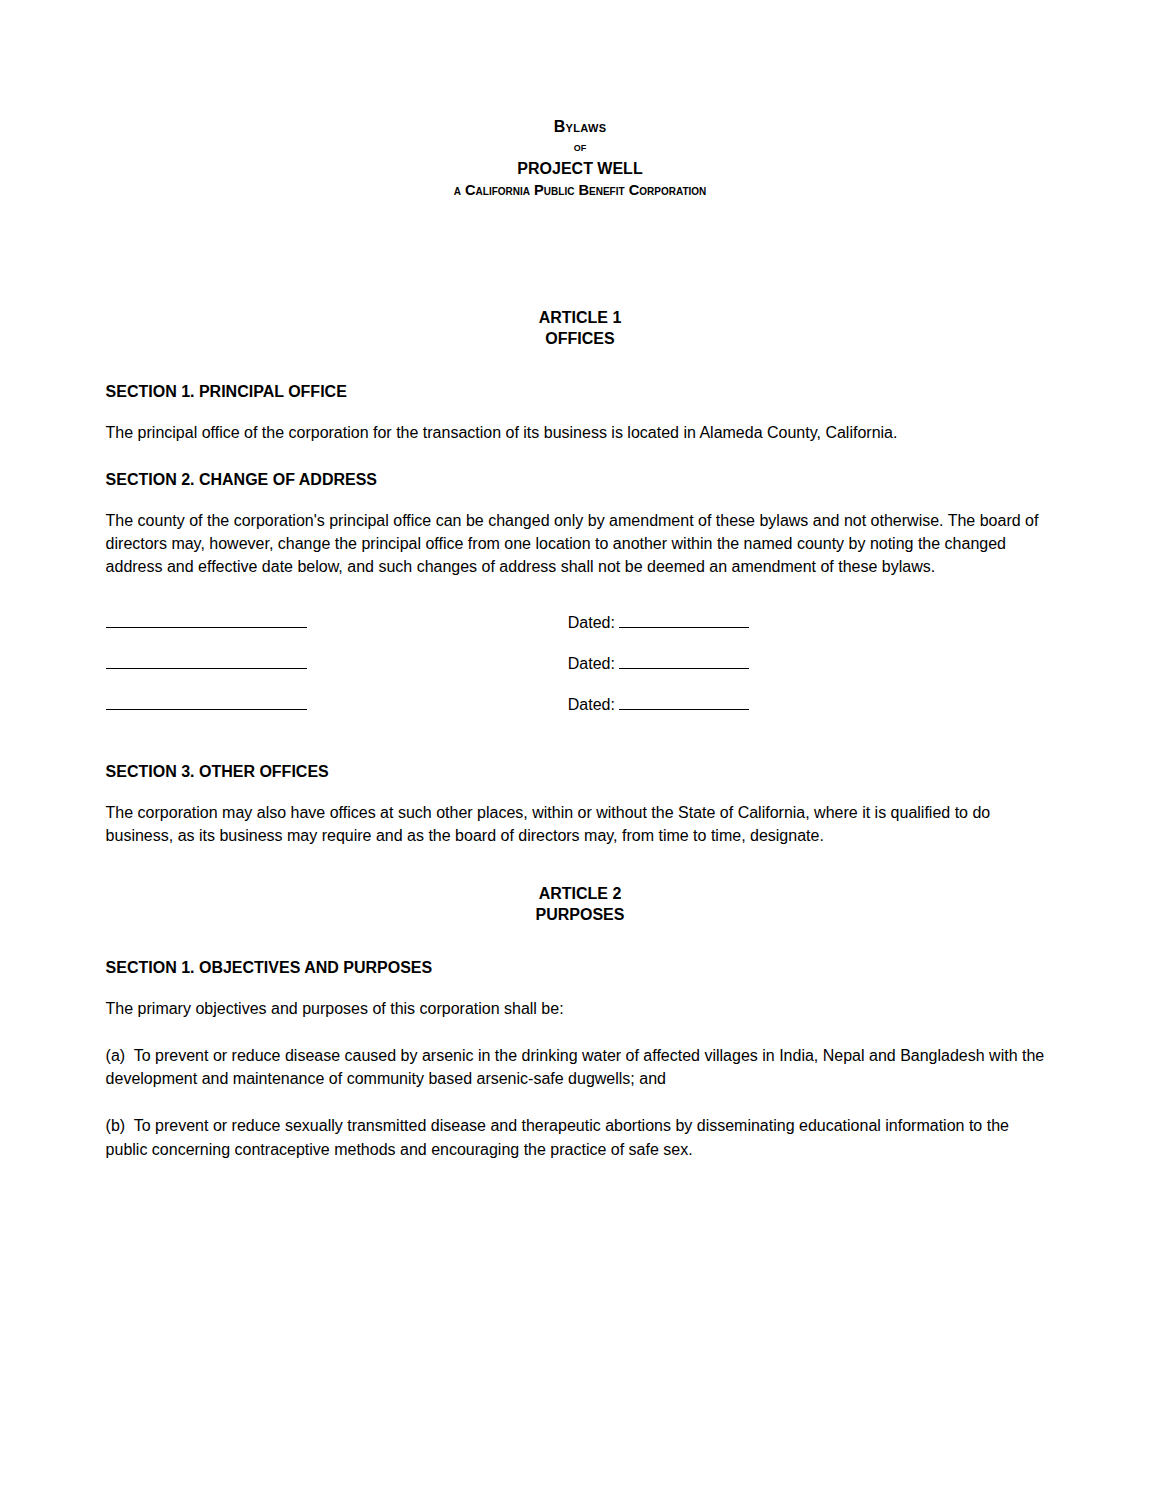Bylaws
of
PROJECT WELL
a California Public Benefit Corporation
ARTICLE 1
OFFICES
SECTION 1. PRINCIPAL OFFICE
The principal office of the corporation for the transaction of its business is located in Alameda County, California.
SECTION 2. CHANGE OF ADDRESS
The county of the corporation's principal office can be changed only by amendment of these bylaws and not otherwise. The board of directors may, however, change the principal office from one location to another within the named county by noting the changed address and effective date below, and such changes of address shall not be deemed an amendment of these bylaws.
| | Dated: |
| | Dated: |
| | Dated: |
SECTION 3. OTHER OFFICES
The corporation may also have offices at such other places, within or without the State of California, where it is qualified to do business, as its business may require and as the board of directors may, from time to time, designate.
ARTICLE 2
PURPOSES
SECTION 1. OBJECTIVES AND PURPOSES
The primary objectives and purposes of this corporation shall be:
(a) To prevent or reduce disease caused by arsenic in the drinking water of affected villages in India, Nepal and Bangladesh with the development and maintenance of community based arsenic-safe dugwells; and
(b) To prevent or reduce sexually transmitted disease and therapeutic abortions by disseminating educational information to the public concerning contraceptive methods and encouraging the practice of safe sex.